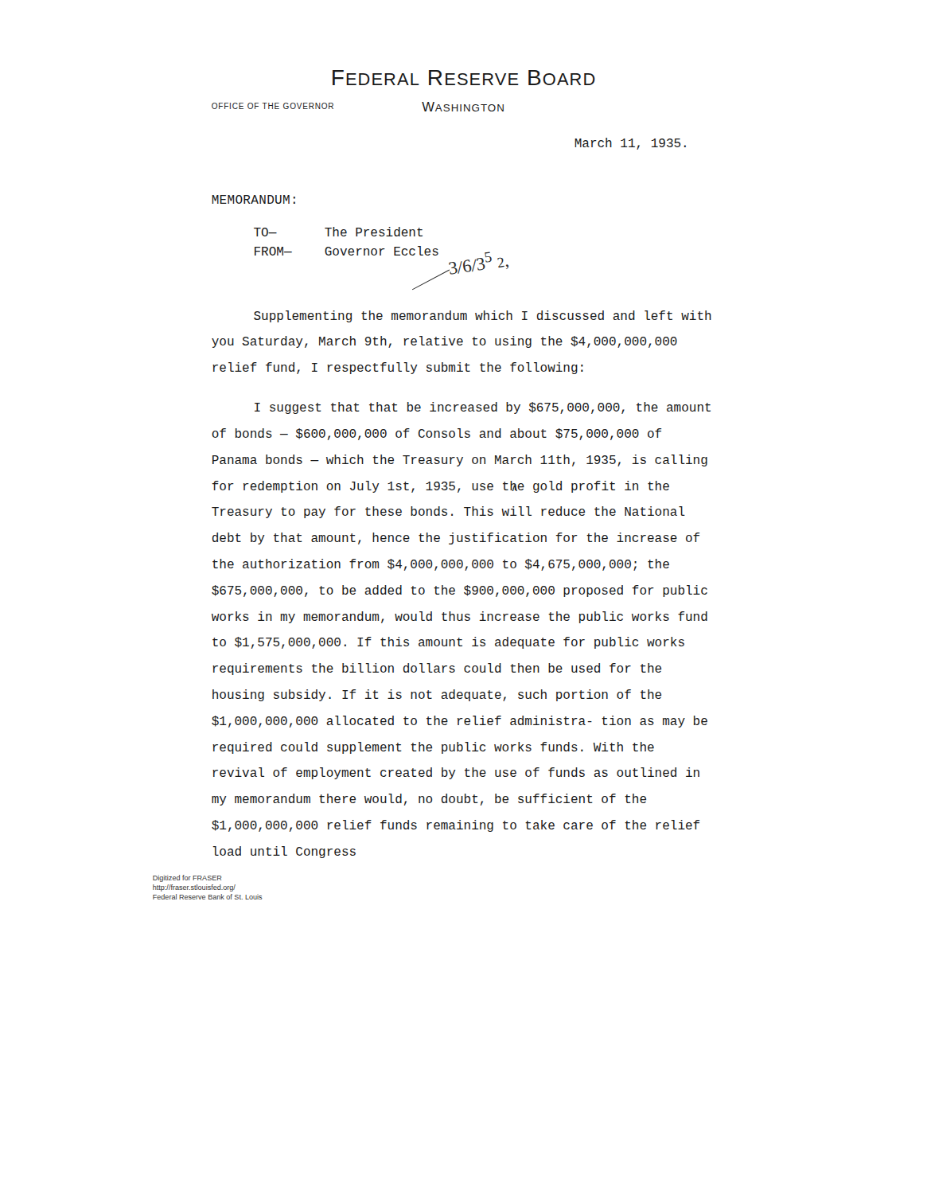FEDERAL RESERVE BOARD
WASHINGTON
OFFICE OF THE GOVERNOR
March 11, 1935.
MEMORANDUM:
| TO— | The President |
| FROM— | Governor Eccles |
3/6/35 2,
Supplementing the memorandum which I discussed and left with you Saturday, March 9th, relative to using the $4,000,000,000 relief fund, I respectfully submit the following:
I suggest that that be increased by $675,000,000, the amount of bonds — $600,000,000 of Consols and about $75,000,000 of Panama bonds — which the Treasury on March 11th, 1935, is calling for redemption on July 1st, 1935, use∧ the gold profit in the Treasury to pay for these bonds. This will reduce the National debt by that amount, hence the justification for the increase of the authorization from $4,000,000,000 to $4,675,000,000; the $675,000,000, to be added to the $900,000,000 proposed for public works in my memorandum, would thus increase the public works fund to $1,575,000,000. If this amount is adequate for public works requirements the billion dollars could then be used for the housing subsidy. If it is not adequate, such portion of the $1,000,000,000 allocated to the relief administra‑ tion as may be required could supplement the public works funds. With the revival of employment created by the use of funds as outlined in my memorandum there would, no doubt, be sufficient of the $1,000,000,000 relief funds remaining to take care of the relief load until Congress
Digitized for FRASER
http://fraser.stlouisfed.org/
Federal Reserve Bank of St. Louis